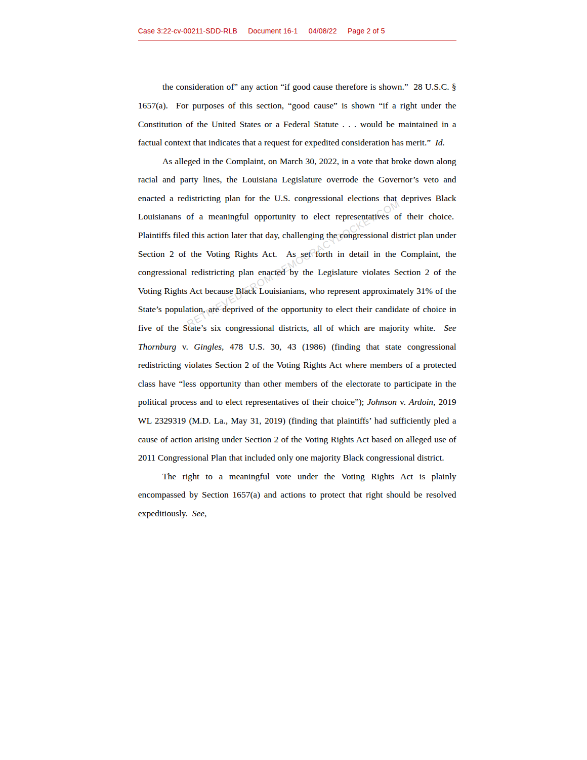Case 3:22-cv-00211-SDD-RLB Document 16-1 04/08/22 Page 2 of 5
RETRIEVED FROM DEMOCRACYDOCKET.COM
the consideration of” any action “if good cause therefore is shown.” 28 U.S.C. § 1657(a). For purposes of this section, “good cause” is shown “if a right under the Constitution of the United States or a Federal Statute . . . would be maintained in a factual context that indicates that a request for expedited consideration has merit.” Id.
As alleged in the Complaint, on March 30, 2022, in a vote that broke down along racial and party lines, the Louisiana Legislature overrode the Governor’s veto and enacted a redistricting plan for the U.S. congressional elections that deprives Black Louisianans of a meaningful opportunity to elect representatives of their choice. Plaintiffs filed this action later that day, challenging the congressional district plan under Section 2 of the Voting Rights Act. As set forth in detail in the Complaint, the congressional redistricting plan enacted by the Legislature violates Section 2 of the Voting Rights Act because Black Louisianians, who represent approximately 31% of the State’s population, are deprived of the opportunity to elect their candidate of choice in five of the State’s six congressional districts, all of which are majority white. See Thornburg v. Gingles, 478 U.S. 30, 43 (1986) (finding that state congressional redistricting violates Section 2 of the Voting Rights Act where members of a protected class have “less opportunity than other members of the electorate to participate in the political process and to elect representatives of their choice”); Johnson v. Ardoin, 2019 WL 2329319 (M.D. La., May 31, 2019) (finding that plaintiffs’ had sufficiently pled a cause of action arising under Section 2 of the Voting Rights Act based on alleged use of 2011 Congressional Plan that included only one majority Black congressional district.
The right to a meaningful vote under the Voting Rights Act is plainly encompassed by Section 1657(a) and actions to protect that right should be resolved expeditiously. See,